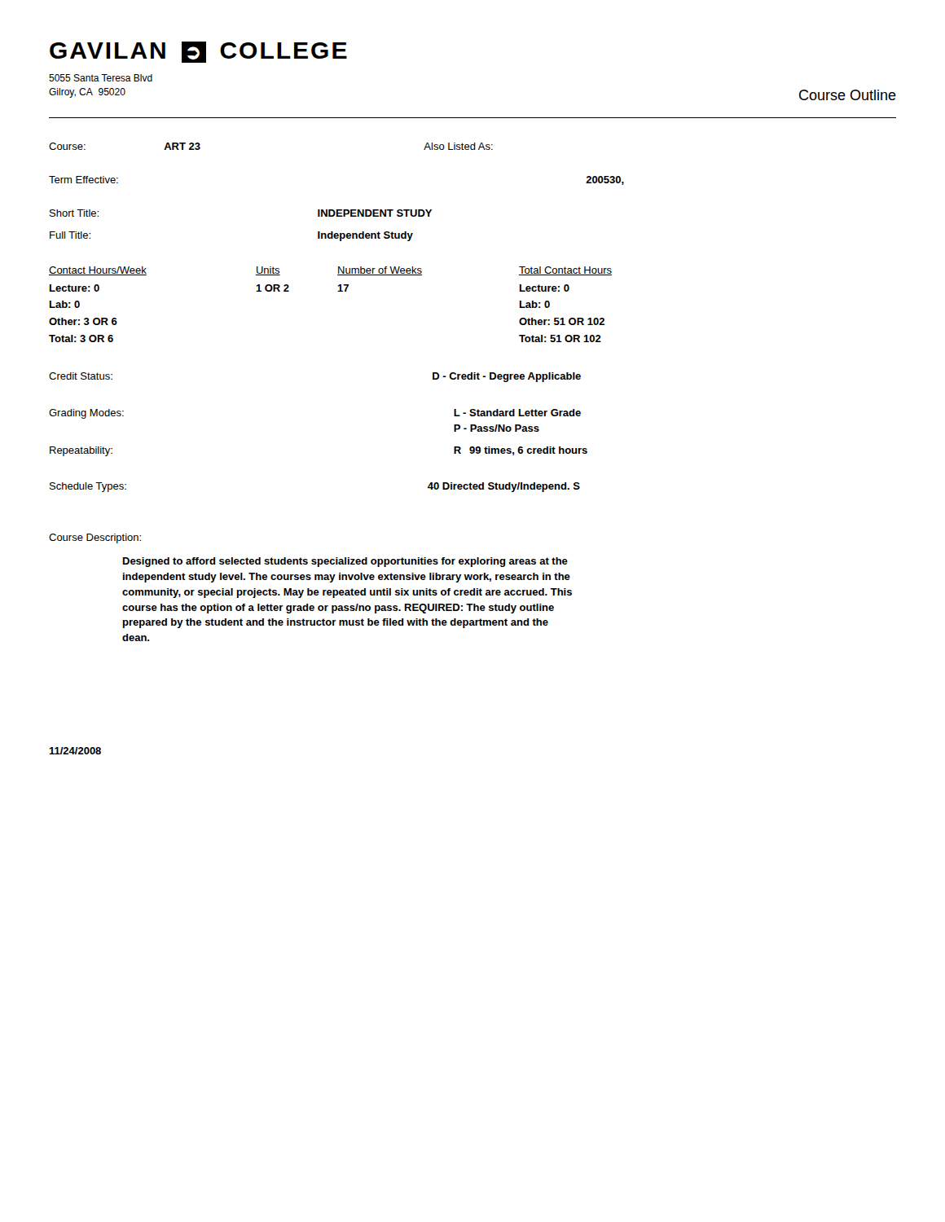GAVILAN ➲ COLLEGE
5055 Santa Teresa Blvd
Gilroy, CA 95020
Course Outline
| Course: | ART 23 | Also Listed As: | |
| Term Effective: | 200530, |
| Short Title: | INDEPENDENT STUDY |
| Full Title: | Independent Study |
| Contact Hours/Week | Units | Number of Weeks | Total Contact Hours |
| --- | --- | --- | --- |
| Lecture: 0 | 1 OR 2 | 17 | Lecture: 0 |
| Lab: 0 | | | Lab: 0 |
| Other: 3 OR 6 | | | Other: 51 OR 102 |
| Total: 3 OR 6 | | | Total: 51 OR 102 |
| Credit Status: | D - Credit - Degree Applicable |
| Grading Modes: | L - Standard Letter Grade P - Pass/No Pass |
| Repeatability: | R 99 times, 6 credit hours |
| Schedule Types: | 40 Directed Study/Independ. S |
Course Description:
Designed to afford selected students specialized opportunities for exploring areas at the independent study level. The courses may involve extensive library work, research in the community, or special projects. May be repeated until six units of credit are accrued. This course has the option of a letter grade or pass/no pass. REQUIRED: The study outline prepared by the student and the instructor must be filed with the department and the dean.
11/24/2008